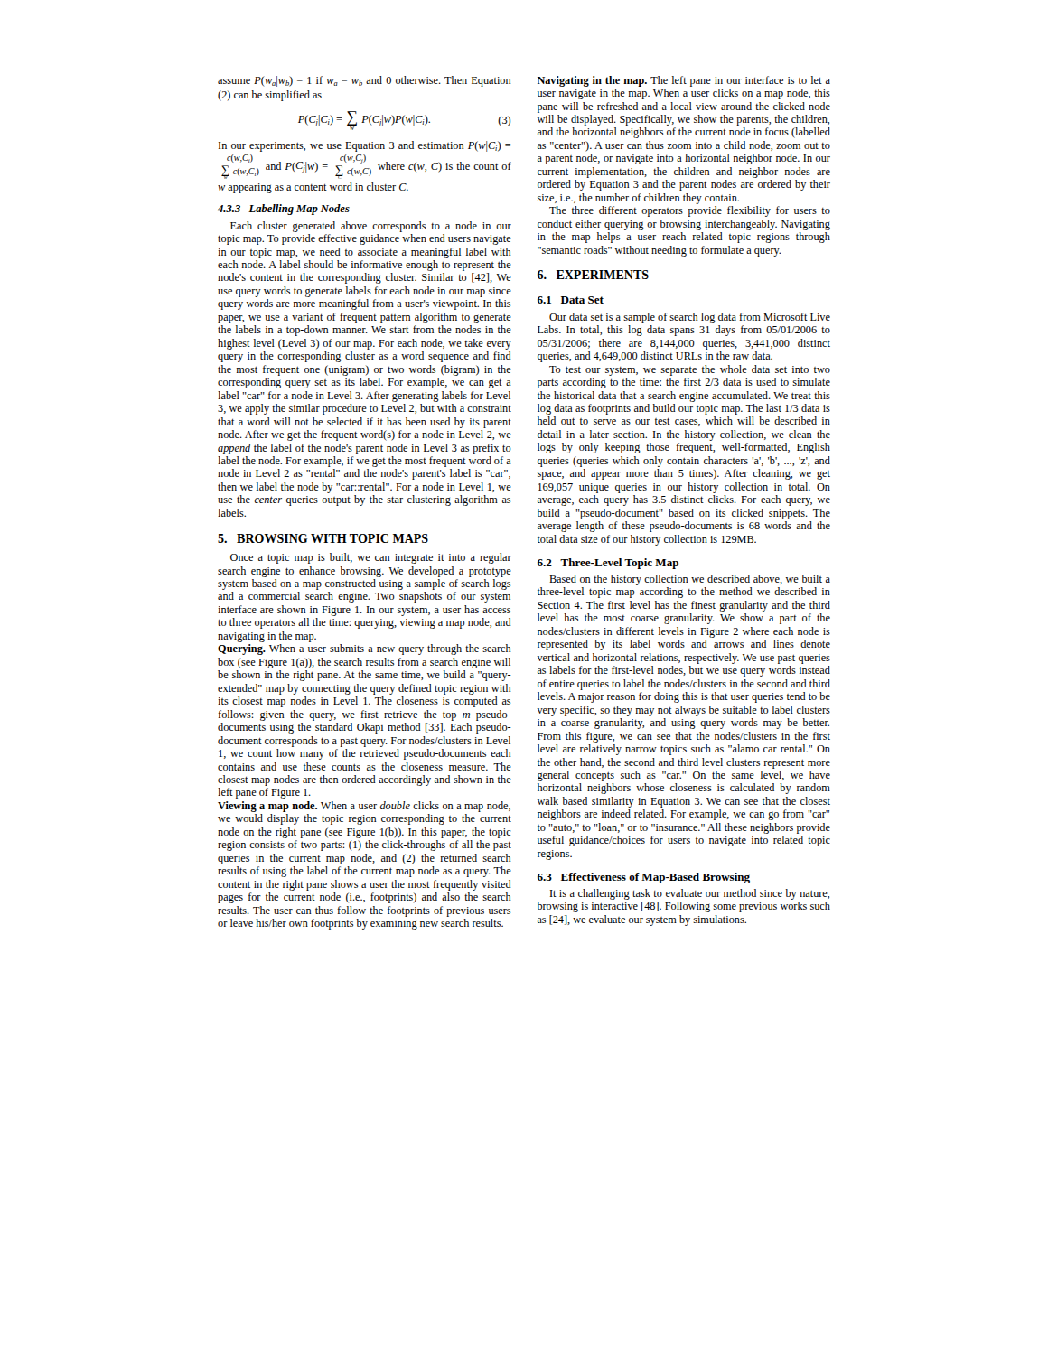assume P(wa|wb) = 1 if wa = wb and 0 otherwise. Then Equation (2) can be simplified as
P(Cj|Ci) = ∑w P(Cj|w)P(w|Ci). (3)
In our experiments, we use Equation 3 and estimation P(w|Ci) = c(w,Ci)∑w c(w,Ci) and P(Cj|w) = c(w,Cj)∑C c(w,C) where c(w, C) is the count of w appearing as a content word in cluster C.
4.3.3 Labelling Map Nodes
Each cluster generated above corresponds to a node in our topic map. To provide effective guidance when end users navigate in our topic map, we need to associate a meaningful label with each node. A label should be informative enough to represent the node's content in the corresponding cluster. Similar to [42], We use query words to generate labels for each node in our map since query words are more meaningful from a user's viewpoint. In this paper, we use a variant of frequent pattern algorithm to generate the labels in a top-down manner. We start from the nodes in the highest level (Level 3) of our map. For each node, we take every query in the corresponding cluster as a word sequence and find the most frequent one (unigram) or two words (bigram) in the corresponding query set as its label. For example, we can get a label "car" for a node in Level 3. After generating labels for Level 3, we apply the similar procedure to Level 2, but with a constraint that a word will not be selected if it has been used by its parent node. After we get the frequent word(s) for a node in Level 2, we append the label of the node's parent node in Level 3 as prefix to label the node. For example, if we get the most frequent word of a node in Level 2 as "rental" and the node's parent's label is "car", then we label the node by "car::rental". For a node in Level 1, we use the center queries output by the star clustering algorithm as labels.
5. BROWSING WITH TOPIC MAPS
Once a topic map is built, we can integrate it into a regular search engine to enhance browsing. We developed a prototype system based on a map constructed using a sample of search logs and a commercial search engine. Two snapshots of our system interface are shown in Figure 1. In our system, a user has access to three operators all the time: querying, viewing a map node, and navigating in the map.
Querying. When a user submits a new query through the search box (see Figure 1(a)), the search results from a search engine will be shown in the right pane. At the same time, we build a "query-extended" map by connecting the query defined topic region with its closest map nodes in Level 1. The closeness is computed as follows: given the query, we first retrieve the top m pseudo-documents using the standard Okapi method [33]. Each pseudo-document corresponds to a past query. For nodes/clusters in Level 1, we count how many of the retrieved pseudo-documents each contains and use these counts as the closeness measure. The closest map nodes are then ordered accordingly and shown in the left pane of Figure 1.
Viewing a map node. When a user double clicks on a map node, we would display the topic region corresponding to the current node on the right pane (see Figure 1(b)). In this paper, the topic region consists of two parts: (1) the click-throughs of all the past queries in the current map node, and (2) the returned search results of using the label of the current map node as a query. The content in the right pane shows a user the most frequently visited pages for the current node (i.e., footprints) and also the search results. The user can thus follow the footprints of previous users or leave his/her own footprints by examining new search results.
Navigating in the map. The left pane in our interface is to let a user navigate in the map. When a user clicks on a map node, this pane will be refreshed and a local view around the clicked node will be displayed. Specifically, we show the parents, the children, and the horizontal neighbors of the current node in focus (labelled as "center"). A user can thus zoom into a child node, zoom out to a parent node, or navigate into a horizontal neighbor node. In our current implementation, the children and neighbor nodes are ordered by Equation 3 and the parent nodes are ordered by their size, i.e., the number of children they contain.
The three different operators provide flexibility for users to conduct either querying or browsing interchangeably. Navigating in the map helps a user reach related topic regions through "semantic roads" without needing to formulate a query.
6. EXPERIMENTS
6.1 Data Set
Our data set is a sample of search log data from Microsoft Live Labs. In total, this log data spans 31 days from 05/01/2006 to 05/31/2006; there are 8,144,000 queries, 3,441,000 distinct queries, and 4,649,000 distinct URLs in the raw data.
To test our system, we separate the whole data set into two parts according to the time: the first 2/3 data is used to simulate the historical data that a search engine accumulated. We treat this log data as footprints and build our topic map. The last 1/3 data is held out to serve as our test cases, which will be described in detail in a later section. In the history collection, we clean the logs by only keeping those frequent, well-formatted, English queries (queries which only contain characters 'a', 'b', ..., 'z', and space, and appear more than 5 times). After cleaning, we get 169,057 unique queries in our history collection in total. On average, each query has 3.5 distinct clicks. For each query, we build a "pseudo-document" based on its clicked snippets. The average length of these pseudo-documents is 68 words and the total data size of our history collection is 129MB.
6.2 Three-Level Topic Map
Based on the history collection we described above, we built a three-level topic map according to the method we described in Section 4. The first level has the finest granularity and the third level has the most coarse granularity. We show a part of the nodes/clusters in different levels in Figure 2 where each node is represented by its label words and arrows and lines denote vertical and horizontal relations, respectively. We use past queries as labels for the first-level nodes, but we use query words instead of entire queries to label the nodes/clusters in the second and third levels. A major reason for doing this is that user queries tend to be very specific, so they may not always be suitable to label clusters in a coarse granularity, and using query words may be better. From this figure, we can see that the nodes/clusters in the first level are relatively narrow topics such as "alamo car rental." On the other hand, the second and third level clusters represent more general concepts such as "car." On the same level, we have horizontal neighbors whose closeness is calculated by random walk based similarity in Equation 3. We can see that the closest neighbors are indeed related. For example, we can go from "car" to "auto," to "loan," or to "insurance." All these neighbors provide useful guidance/choices for users to navigate into related topic regions.
6.3 Effectiveness of Map-Based Browsing
It is a challenging task to evaluate our method since by nature, browsing is interactive [48]. Following some previous works such as [24], we evaluate our system by simulations.